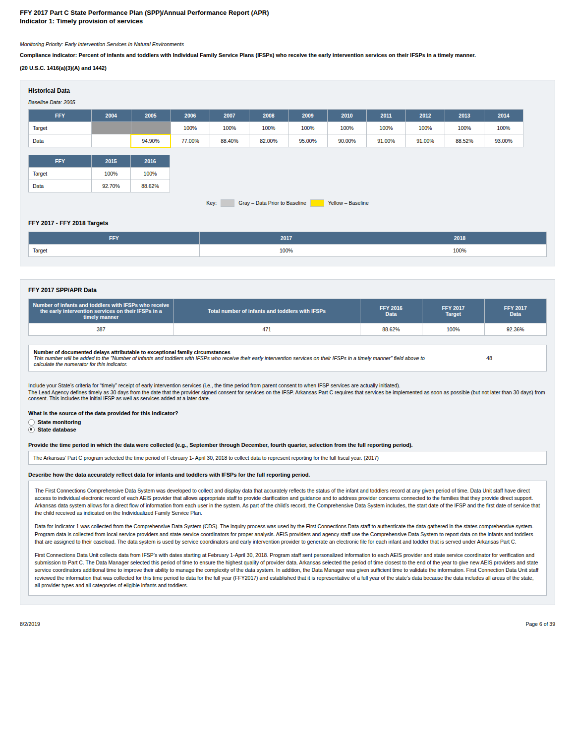FFY 2017 Part C State Performance Plan (SPP)/Annual Performance Report (APR)
Indicator 1: Timely provision of services
Monitoring Priority: Early Intervention Services In Natural Environments
Compliance indicator: Percent of infants and toddlers with Individual Family Service Plans (IFSPs) who receive the early intervention services on their IFSPs in a timely manner.
(20 U.S.C. 1416(a)(3)(A) and 1442)
Historical Data
Baseline Data: 2005
| FFY | 2004 | 2005 | 2006 | 2007 | 2008 | 2009 | 2010 | 2011 | 2012 | 2013 | 2014 |
| --- | --- | --- | --- | --- | --- | --- | --- | --- | --- | --- | --- |
| Target | | | 100% | 100% | 100% | 100% | 100% | 100% | 100% | 100% | 100% |
| Data | | 94.90% | 77.00% | 88.40% | 82.00% | 95.00% | 90.00% | 91.00% | 91.00% | 88.52% | 93.00% |
| FFY | 2015 | 2016 |
| --- | --- | --- |
| Target | 100% | 100% |
| Data | 92.70% | 88.62% |
Key: Gray – Data Prior to Baseline Yellow – Baseline
FFY 2017 - FFY 2018 Targets
| FFY | 2017 | 2018 |
| --- | --- | --- |
| Target | 100% | 100% |
FFY 2017 SPP/APR Data
| Number of infants and toddlers with IFSPs who receive the early intervention services on their IFSPs in a timely manner | Total number of infants and toddlers with IFSPs | FFY 2016 Data | FFY 2017 Target | FFY 2017 Data |
| --- | --- | --- | --- | --- |
| 387 | 471 | 88.62% | 100% | 92.36% |
Number of documented delays attributable to exceptional family circumstances
This number will be added to the "Number of infants and toddlers with IFSPs who receive their early intervention services on their IFSPs in a timely manner" field above to calculate the numerator for this indicator.
48
Include your State’s criteria for “timely” receipt of early intervention services (i.e., the time period from parent consent to when IFSP services are actually initiated). The Lead Agency defines timely as 30 days from the date that the provider signed consent for services on the IFSP. Arkansas Part C requires that services be implemented as soon as possible (but not later than 30 days) from consent. This includes the initial IFSP as well as services added at a later date.
What is the source of the data provided for this indicator?
State monitoring
State database
Provide the time period in which the data were collected (e.g., September through December, fourth quarter, selection from the full reporting period).
The Arkansas’ Part C program selected the time period of February 1- April 30, 2018 to collect data to represent reporting for the full fiscal year. (2017)
Describe how the data accurately reflect data for infants and toddlers with IFSPs for the full reporting period.
The First Connections Comprehensive Data System was developed to collect and display data that accurately reflects the status of the infant and toddlers record at any given period of time. Data Unit staff have direct access to individual electronic record of each AEIS provider that allows appropriate staff to provide clarification and guidance and to address provider concerns connected to the families that they provide direct support. Arkansas data system allows for a direct flow of information from each user in the system. As part of the child’s record, the Comprehensive Data System includes, the start date of the IFSP and the first date of service that the child received as indicated on the Individualized Family Service Plan.
Data for Indicator 1 was collected from the Comprehensive Data System (CDS). The inquiry process was used by the First Connections Data staff to authenticate the data gathered in the states comprehensive system. Program data is collected from local service providers and state service coordinators for proper analysis. AEIS providers and agency staff use the Comprehensive Data System to report data on the infants and toddlers that are assigned to their caseload. The data system is used by service coordinators and early intervention provider to generate an electronic file for each infant and toddler that is served under Arkansas Part C.
First Connections Data Unit collects data from IFSP’s with dates starting at February 1-April 30, 2018. Program staff sent personalized information to each AEIS provider and state service coordinator for verification and submission to Part C. The Data Manager selected this period of time to ensure the highest quality of provider data. Arkansas selected the period of time closest to the end of the year to give new AEIS providers and state service coordinators additional time to improve their ability to manage the complexity of the data system. In addition, the Data Manager was given sufficient time to validate the information. First Connection Data Unit staff reviewed the information that was collected for this time period to data for the full year (FFY2017) and established that it is representative of a full year of the state’s data because the data includes all areas of the state, all provider types and all categories of eligible infants and toddlers.
8/2/2019
Page 6 of 39